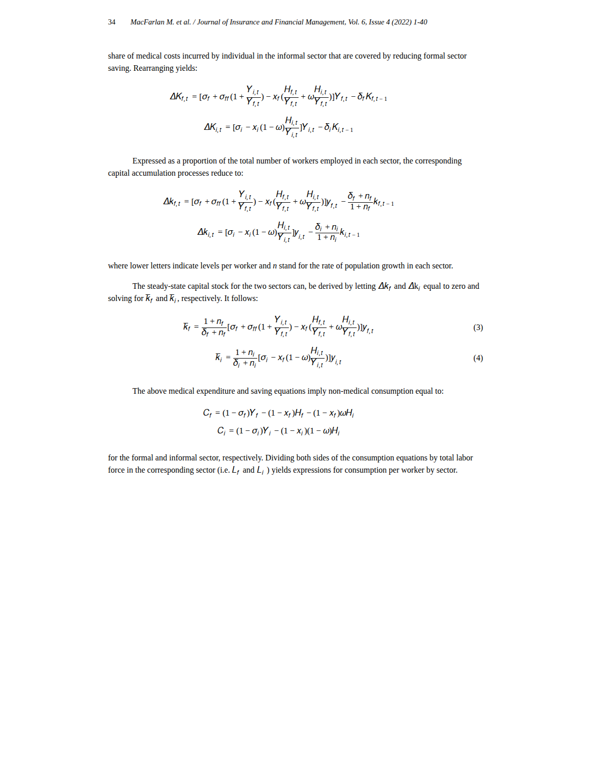34 MacFarlan M. et al. / Journal of Insurance and Financial Management, Vol. 6, Issue 4 (2022) 1-40
share of medical costs incurred by individual in the informal sector that are covered by reducing formal sector saving. Rearranging yields:
ΔKf,t = [ σf + σff (1+ Yi,t Yf,t ) − xf ( Hf,t Yf,t + ω Hi,t Yf,t ) ] Yf,t − δf Kf,t−1
ΔKi,t = [ σi − xi (1−ω) Hi,t Yi,t ] Yi,t − δi Ki,t−1
Expressed as a proportion of the total number of workers employed in each sector, the corresponding capital accumulation processes reduce to:
Δkf,t = [ σf + σff (1+ Yi,t Yf,t ) − xf ( Hf,t Yf,t + ω Hi,t Yf,t ) ] yf,t − δf+nf 1+nf kf,t−1
Δki,t = [ σi − xi (1−ω) Hi,t Yi,t ] yi,t − δi+ni 1+ni ki,t−1
where lower letters indicate levels per worker and n stand for the rate of population growth in each sector.
The steady-state capital stock for the two sectors can, be derived by letting Δkf and Δki equal to zero and solving for k¯f and k¯i, respectively. It follows:
k¯f = 1+nf δf+nf [ σf + σff (1+ Yi,t Yf,t ) − xf ( Hf,t Yf,t + ω Hi,t Yf,t ) ] yf,t (3)
k¯i = 1+ni δi+ni [ σi − xf (1−ω) Hi,t Yi,t ) ] yi,t (4)
The above medical expenditure and saving equations imply non-medical consumption equal to:
Cf = (1−σf) Yf − (1−xf) Hf − (1−xf) ω Hi
Ci = (1−σi) Yi − (1−xi) (1−ω) Hi
for the formal and informal sector, respectively. Dividing both sides of the consumption equations by total labor force in the corresponding sector (i.e. Lf and Li ) yields expressions for consumption per worker by sector.